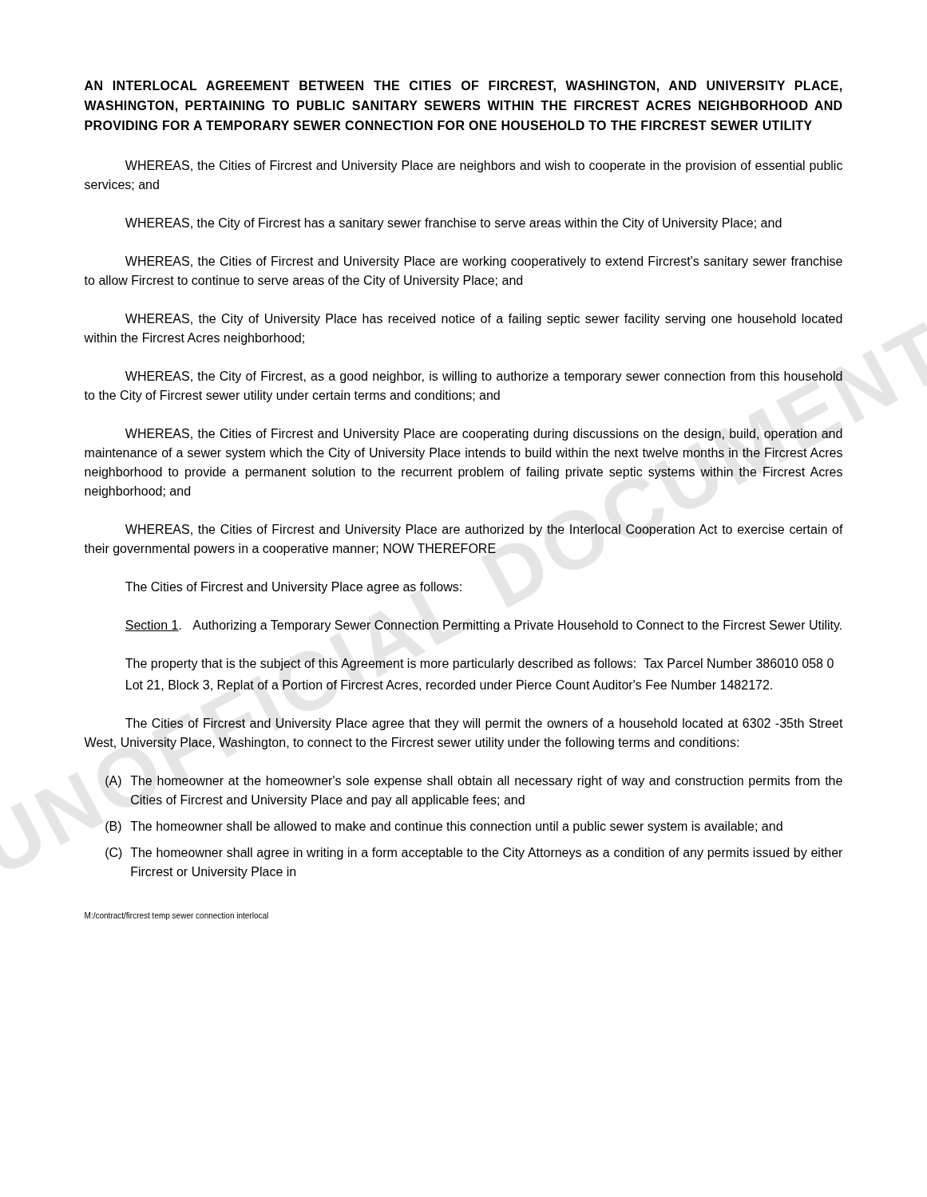UNOFFICIAL DOCUMENT
AN INTERLOCAL AGREEMENT BETWEEN THE CITIES OF FIRCREST, WASHINGTON, AND UNIVERSITY PLACE, WASHINGTON, PERTAINING TO PUBLIC SANITARY SEWERS WITHIN THE FIRCREST ACRES NEIGHBORHOOD AND PROVIDING FOR A TEMPORARY SEWER CONNECTION FOR ONE HOUSEHOLD TO THE FIRCREST SEWER UTILITY
WHEREAS, the Cities of Fircrest and University Place are neighbors and wish to cooperate in the provision of essential public services; and
WHEREAS, the City of Fircrest has a sanitary sewer franchise to serve areas within the City of University Place; and
WHEREAS, the Cities of Fircrest and University Place are working cooperatively to extend Fircrest's sanitary sewer franchise to allow Fircrest to continue to serve areas of the City of University Place; and
WHEREAS, the City of University Place has received notice of a failing septic sewer facility serving one household located within the Fircrest Acres neighborhood;
WHEREAS, the City of Fircrest, as a good neighbor, is willing to authorize a temporary sewer connection from this household to the City of Fircrest sewer utility under certain terms and conditions; and
WHEREAS, the Cities of Fircrest and University Place are cooperating during discussions on the design, build, operation and maintenance of a sewer system which the City of University Place intends to build within the next twelve months in the Fircrest Acres neighborhood to provide a permanent solution to the recurrent problem of failing private septic systems within the Fircrest Acres neighborhood; and
WHEREAS, the Cities of Fircrest and University Place are authorized by the Interlocal Cooperation Act to exercise certain of their governmental powers in a cooperative manner; NOW THEREFORE
The Cities of Fircrest and University Place agree as follows:
Section 1. Authorizing a Temporary Sewer Connection Permitting a Private Household to Connect to the Fircrest Sewer Utility.
The property that is the subject of this Agreement is more particularly described as follows: Tax Parcel Number 386010 058 0
Lot 21, Block 3, Replat of a Portion of Fircrest Acres, recorded under Pierce Count Auditor's Fee Number 1482172.
The Cities of Fircrest and University Place agree that they will permit the owners of a household located at 6302 -35th Street West, University Place, Washington, to connect to the Fircrest sewer utility under the following terms and conditions:
(A) The homeowner at the homeowner's sole expense shall obtain all necessary right of way and construction permits from the Cities of Fircrest and University Place and pay all applicable fees; and
(B) The homeowner shall be allowed to make and continue this connection until a public sewer system is available; and
(C) The homeowner shall agree in writing in a form acceptable to the City Attorneys as a condition of any permits issued by either Fircrest or University Place in
M:/contract/fircrest temp sewer connection interlocal